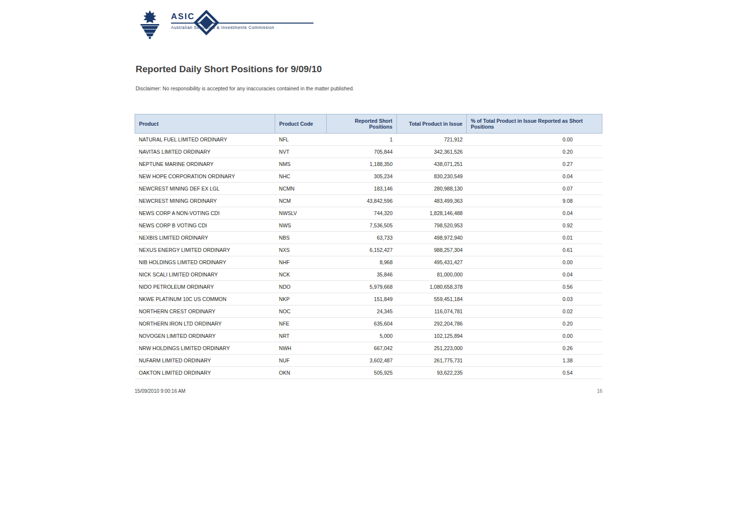ASIC
Australian Securities & Investments Commission
Reported Daily Short Positions for 9/09/10
Disclaimer: No responsibility is accepted for any inaccuracies contained in the matter published.
| Product | Product Code | Reported Short Positions | Total Product in Issue | % of Total Product in Issue Reported as Short Positions |
| --- | --- | --- | --- | --- |
| NATURAL FUEL LIMITED ORDINARY | NFL | 1 | 721,912 | 0.00 |
| NAVITAS LIMITED ORDINARY | NVT | 705,844 | 342,361,526 | 0.20 |
| NEPTUNE MARINE ORDINARY | NMS | 1,188,350 | 438,071,251 | 0.27 |
| NEW HOPE CORPORATION ORDINARY | NHC | 305,234 | 830,230,549 | 0.04 |
| NEWCREST MINING DEF EX LGL | NCMN | 183,146 | 280,988,130 | 0.07 |
| NEWCREST MINING ORDINARY | NCM | 43,842,596 | 483,499,363 | 9.08 |
| NEWS CORP A NON-VOTING CDI | NWSLV | 744,320 | 1,828,146,488 | 0.04 |
| NEWS CORP B VOTING CDI | NWS | 7,536,505 | 798,520,953 | 0.92 |
| NEXBIS LIMITED ORDINARY | NBS | 63,733 | 498,972,940 | 0.01 |
| NEXUS ENERGY LIMITED ORDINARY | NXS | 6,152,427 | 988,257,304 | 0.61 |
| NIB HOLDINGS LIMITED ORDINARY | NHF | 8,968 | 495,431,427 | 0.00 |
| NICK SCALI LIMITED ORDINARY | NCK | 35,846 | 81,000,000 | 0.04 |
| NIDO PETROLEUM ORDINARY | NDO | 5,979,668 | 1,080,658,378 | 0.56 |
| NKWE PLATINUM 10C US COMMON | NKP | 151,849 | 559,451,184 | 0.03 |
| NORTHERN CREST ORDINARY | NOC | 24,345 | 116,074,781 | 0.02 |
| NORTHERN IRON LTD ORDINARY | NFE | 635,604 | 292,204,786 | 0.20 |
| NOVOGEN LIMITED ORDINARY | NRT | 5,000 | 102,125,894 | 0.00 |
| NRW HOLDINGS LIMITED ORDINARY | NWH | 667,042 | 251,223,000 | 0.26 |
| NUFARM LIMITED ORDINARY | NUF | 3,602,487 | 261,775,731 | 1.38 |
| OAKTON LIMITED ORDINARY | OKN | 505,925 | 93,622,235 | 0.54 |
15/09/2010 9:00:16 AM 16